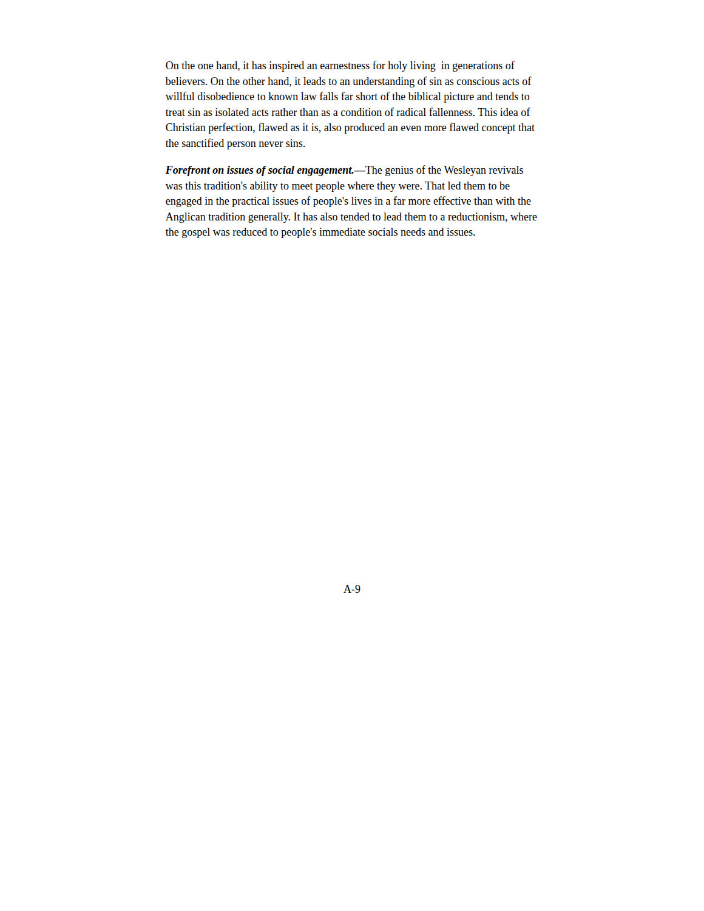On the one hand, it has inspired an earnestness for holy living in generations of believers. On the other hand, it leads to an understanding of sin as conscious acts of willful disobedience to known law falls far short of the biblical picture and tends to treat sin as isolated acts rather than as a condition of radical fallenness. This idea of Christian perfection, flawed as it is, also produced an even more flawed concept that the sanctified person never sins.
Forefront on issues of social engagement.—The genius of the Wesleyan revivals was this tradition's ability to meet people where they were. That led them to be engaged in the practical issues of people's lives in a far more effective than with the Anglican tradition generally. It has also tended to lead them to a reductionism, where the gospel was reduced to people's immediate socials needs and issues.
A-9